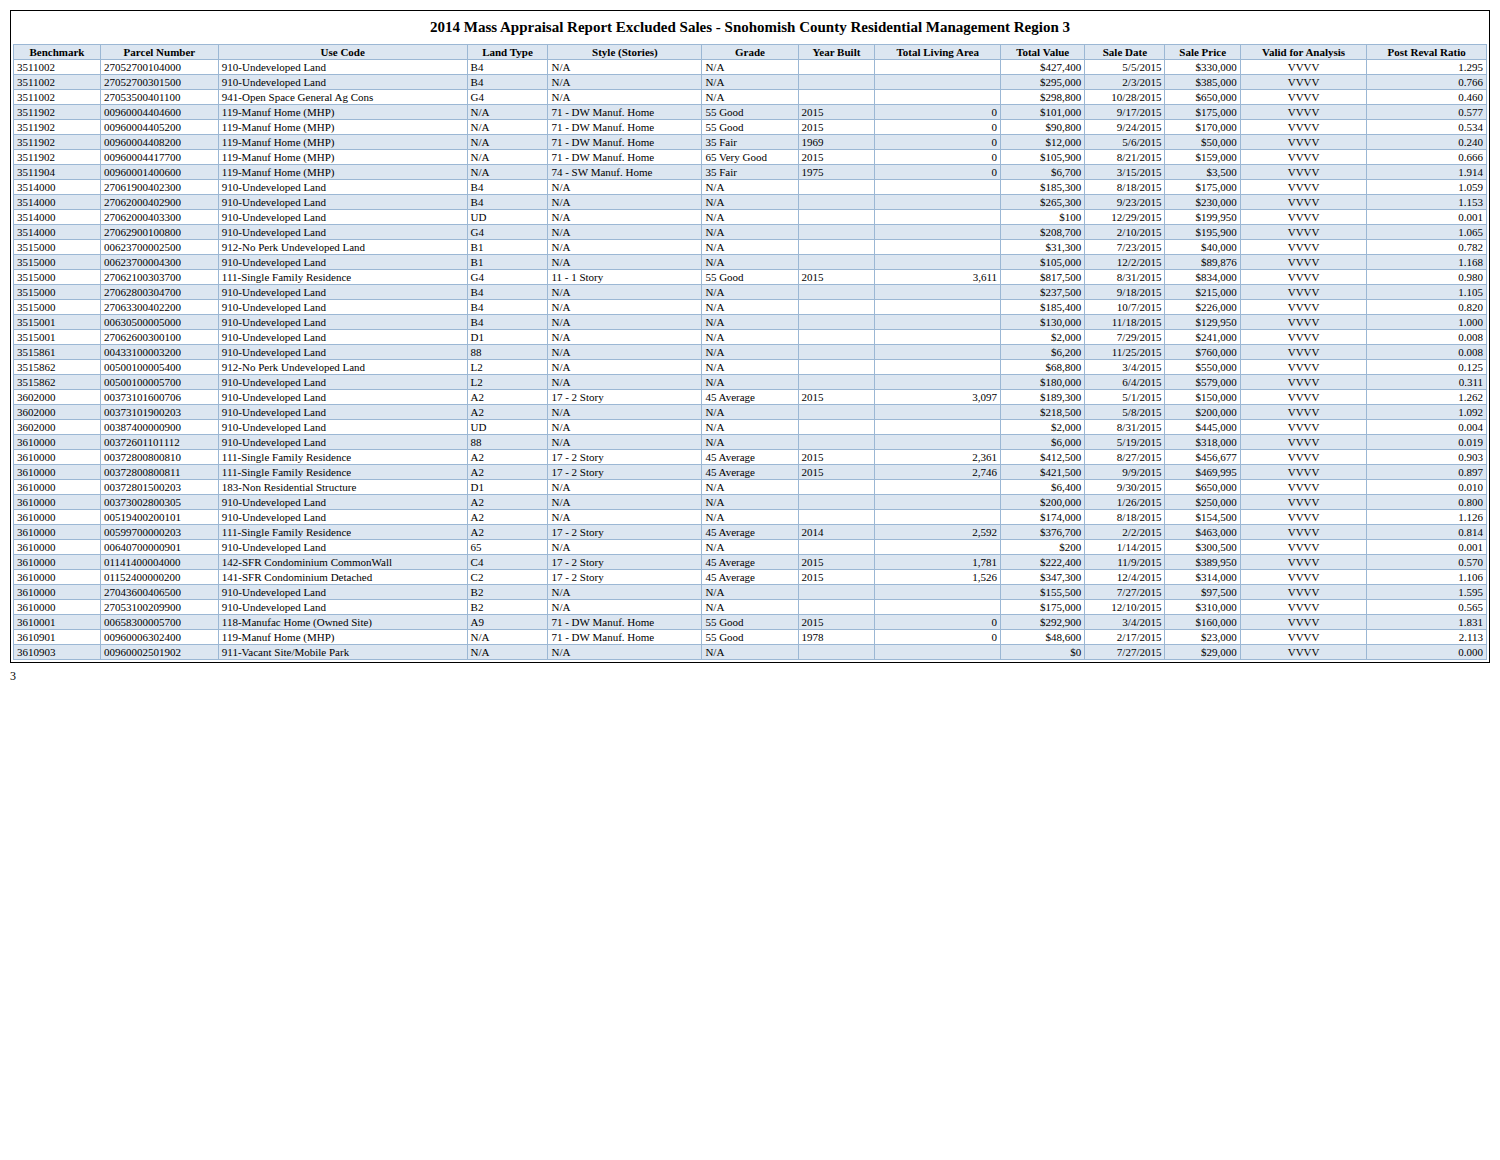2014 Mass Appraisal Report Excluded Sales - Snohomish County Residential Management Region 3
| Benchmark | Parcel Number | Use Code | Land Type | Style (Stories) | Grade | Year Built | Total Living Area | Total Value | Sale Date | Sale Price | Valid for Analysis | Post Reval Ratio |
| --- | --- | --- | --- | --- | --- | --- | --- | --- | --- | --- | --- | --- |
| 3511002 | 27052700104000 | 910-Undeveloped Land | B4 | N/A | N/A | | | $427,400 | 5/5/2015 | $330,000 | VVVV | 1.295 |
| 3511002 | 27052700301500 | 910-Undeveloped Land | B4 | N/A | N/A | | | $295,000 | 2/3/2015 | $385,000 | VVVV | 0.766 |
| 3511002 | 27053500401100 | 941-Open Space General Ag Cons | G4 | N/A | N/A | | | $298,800 | 10/28/2015 | $650,000 | VVVV | 0.460 |
| 3511902 | 00960004404600 | 119-Manuf Home (MHP) | N/A | 71 - DW Manuf. Home | 55 Good | 2015 | 0 | $101,000 | 9/17/2015 | $175,000 | VVVV | 0.577 |
| 3511902 | 00960004405200 | 119-Manuf Home (MHP) | N/A | 71 - DW Manuf. Home | 55 Good | 2015 | 0 | $90,800 | 9/24/2015 | $170,000 | VVVV | 0.534 |
| 3511902 | 00960004408200 | 119-Manuf Home (MHP) | N/A | 71 - DW Manuf. Home | 35 Fair | 1969 | 0 | $12,000 | 5/6/2015 | $50,000 | VVVV | 0.240 |
| 3511902 | 00960004417700 | 119-Manuf Home (MHP) | N/A | 71 - DW Manuf. Home | 65 Very Good | 2015 | 0 | $105,900 | 8/21/2015 | $159,000 | VVVV | 0.666 |
| 3511904 | 00960001400600 | 119-Manuf Home (MHP) | N/A | 74 - SW Manuf. Home | 35 Fair | 1975 | 0 | $6,700 | 3/15/2015 | $3,500 | VVVV | 1.914 |
| 3514000 | 27061900402300 | 910-Undeveloped Land | B4 | N/A | N/A | | | $185,300 | 8/18/2015 | $175,000 | VVVV | 1.059 |
| 3514000 | 27062000402900 | 910-Undeveloped Land | B4 | N/A | N/A | | | $265,300 | 9/23/2015 | $230,000 | VVVV | 1.153 |
| 3514000 | 27062000403300 | 910-Undeveloped Land | UD | N/A | N/A | | | $100 | 12/29/2015 | $199,950 | VVVV | 0.001 |
| 3514000 | 27062900100800 | 910-Undeveloped Land | G4 | N/A | N/A | | | $208,700 | 2/10/2015 | $195,900 | VVVV | 1.065 |
| 3515000 | 00623700002500 | 912-No Perk Undeveloped Land | B1 | N/A | N/A | | | $31,300 | 7/23/2015 | $40,000 | VVVV | 0.782 |
| 3515000 | 00623700004300 | 910-Undeveloped Land | B1 | N/A | N/A | | | $105,000 | 12/2/2015 | $89,876 | VVVV | 1.168 |
| 3515000 | 27062100303700 | 111-Single Family Residence | G4 | 11 - 1 Story | 55 Good | 2015 | 3,611 | $817,500 | 8/31/2015 | $834,000 | VVVV | 0.980 |
| 3515000 | 27062800304700 | 910-Undeveloped Land | B4 | N/A | N/A | | | $237,500 | 9/18/2015 | $215,000 | VVVV | 1.105 |
| 3515000 | 27063300402200 | 910-Undeveloped Land | B4 | N/A | N/A | | | $185,400 | 10/7/2015 | $226,000 | VVVV | 0.820 |
| 3515001 | 00630500005000 | 910-Undeveloped Land | B4 | N/A | N/A | | | $130,000 | 11/18/2015 | $129,950 | VVVV | 1.000 |
| 3515001 | 27062600300100 | 910-Undeveloped Land | D1 | N/A | N/A | | | $2,000 | 7/29/2015 | $241,000 | VVVV | 0.008 |
| 3515861 | 00433100003200 | 910-Undeveloped Land | 88 | N/A | N/A | | | $6,200 | 11/25/2015 | $760,000 | VVVV | 0.008 |
| 3515862 | 00500100005400 | 912-No Perk Undeveloped Land | L2 | N/A | N/A | | | $68,800 | 3/4/2015 | $550,000 | VVVV | 0.125 |
| 3515862 | 00500100005700 | 910-Undeveloped Land | L2 | N/A | N/A | | | $180,000 | 6/4/2015 | $579,000 | VVVV | 0.311 |
| 3602000 | 00373101600706 | 910-Undeveloped Land | A2 | 17 - 2 Story | 45 Average | 2015 | 3,097 | $189,300 | 5/1/2015 | $150,000 | VVVV | 1.262 |
| 3602000 | 00373101900203 | 910-Undeveloped Land | A2 | N/A | N/A | | | $218,500 | 5/8/2015 | $200,000 | VVVV | 1.092 |
| 3602000 | 00387400000900 | 910-Undeveloped Land | UD | N/A | N/A | | | $2,000 | 8/31/2015 | $445,000 | VVVV | 0.004 |
| 3610000 | 00372601101112 | 910-Undeveloped Land | 88 | N/A | N/A | | | $6,000 | 5/19/2015 | $318,000 | VVVV | 0.019 |
| 3610000 | 00372800800810 | 111-Single Family Residence | A2 | 17 - 2 Story | 45 Average | 2015 | 2,361 | $412,500 | 8/27/2015 | $456,677 | VVVV | 0.903 |
| 3610000 | 00372800800811 | 111-Single Family Residence | A2 | 17 - 2 Story | 45 Average | 2015 | 2,746 | $421,500 | 9/9/2015 | $469,995 | VVVV | 0.897 |
| 3610000 | 00372801500203 | 183-Non Residential Structure | D1 | N/A | N/A | | | $6,400 | 9/30/2015 | $650,000 | VVVV | 0.010 |
| 3610000 | 00373002800305 | 910-Undeveloped Land | A2 | N/A | N/A | | | $200,000 | 1/26/2015 | $250,000 | VVVV | 0.800 |
| 3610000 | 00519400200101 | 910-Undeveloped Land | A2 | N/A | N/A | | | $174,000 | 8/18/2015 | $154,500 | VVVV | 1.126 |
| 3610000 | 00599700000203 | 111-Single Family Residence | A2 | 17 - 2 Story | 45 Average | 2014 | 2,592 | $376,700 | 2/2/2015 | $463,000 | VVVV | 0.814 |
| 3610000 | 00640700000901 | 910-Undeveloped Land | 65 | N/A | N/A | | | $200 | 1/14/2015 | $300,500 | VVVV | 0.001 |
| 3610000 | 01141400004000 | 142-SFR Condominium CommonWall | C4 | 17 - 2 Story | 45 Average | 2015 | 1,781 | $222,400 | 11/9/2015 | $389,950 | VVVV | 0.570 |
| 3610000 | 01152400000200 | 141-SFR Condominium Detached | C2 | 17 - 2 Story | 45 Average | 2015 | 1,526 | $347,300 | 12/4/2015 | $314,000 | VVVV | 1.106 |
| 3610000 | 27043600406500 | 910-Undeveloped Land | B2 | N/A | N/A | | | $155,500 | 7/27/2015 | $97,500 | VVVV | 1.595 |
| 3610000 | 27053100209900 | 910-Undeveloped Land | B2 | N/A | N/A | | | $175,000 | 12/10/2015 | $310,000 | VVVV | 0.565 |
| 3610001 | 00658300005700 | 118-Manufac Home (Owned Site) | A9 | 71 - DW Manuf. Home | 55 Good | 2015 | 0 | $292,900 | 3/4/2015 | $160,000 | VVVV | 1.831 |
| 3610901 | 00960006302400 | 119-Manuf Home (MHP) | N/A | 71 - DW Manuf. Home | 55 Good | 1978 | 0 | $48,600 | 2/17/2015 | $23,000 | VVVV | 2.113 |
| 3610903 | 00960002501902 | 911-Vacant Site/Mobile Park | N/A | N/A | N/A | | | $0 | 7/27/2015 | $29,000 | VVVV | 0.000 |
3